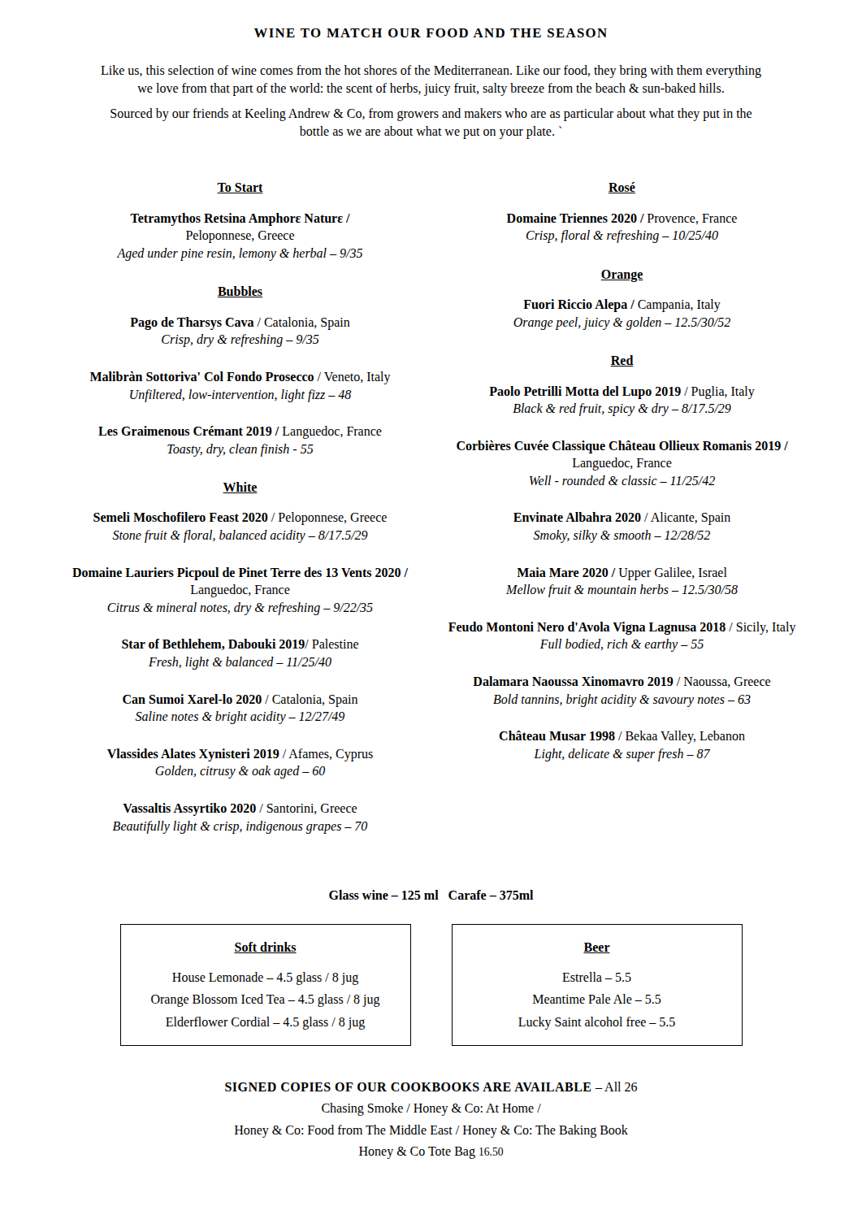WINE TO MATCH OUR FOOD AND THE SEASON
Like us, this selection of wine comes from the hot shores of the Mediterranean. Like our food, they bring with them everything we love from that part of the world: the scent of herbs, juicy fruit, salty breeze from the beach & sun-baked hills.
Sourced by our friends at Keeling Andrew & Co, from growers and makers who are as particular about what they put in the bottle as we are about what we put on your plate. `
To Start
Tetramythos Retsina Amphorε Naturε /
Peloponnese, Greece
Aged under pine resin, lemony & herbal – 9/35
Bubbles
Pago de Tharsys Cava / Catalonia, Spain
Crisp, dry & refreshing – 9/35
Malibràn Sottoriva' Col Fondo Prosecco / Veneto, Italy
Unfiltered, low-intervention, light fizz – 48
Les Graimenous Crémant 2019 / Languedoc, France
Toasty, dry, clean finish - 55
White
Semeli Moschofilero Feast 2020 / Peloponnese, Greece
Stone fruit & floral, balanced acidity – 8/17.5/29
Domaine Lauriers Picpoul de Pinet Terre des 13 Vents 2020 / Languedoc, France
Citrus & mineral notes, dry & refreshing – 9/22/35
Star of Bethlehem, Dabouki 2019/ Palestine
Fresh, light & balanced – 11/25/40
Can Sumoi Xarel-lo 2020 / Catalonia, Spain
Saline notes & bright acidity – 12/27/49
Vlassides Alates Xynisteri 2019 / Afames, Cyprus
Golden, citrusy & oak aged – 60
Vassaltis Assyrtiko 2020 / Santorini, Greece
Beautifully light & crisp, indigenous grapes – 70
Rosé
Domaine Triennes 2020 / Provence, France
Crisp, floral & refreshing – 10/25/40
Orange
Fuori Riccio Alepa / Campania, Italy
Orange peel, juicy & golden – 12.5/30/52
Red
Paolo Petrilli Motta del Lupo 2019 / Puglia, Italy
Black & red fruit, spicy & dry – 8/17.5/29
Corbières Cuvée Classique Château Ollieux Romanis 2019 / Languedoc, France
Well - rounded & classic – 11/25/42
Envinate Albahra 2020 / Alicante, Spain
Smoky, silky & smooth – 12/28/52
Maia Mare 2020 / Upper Galilee, Israel
Mellow fruit & mountain herbs – 12.5/30/58
Feudo Montoni Nero d'Avola Vigna Lagnusa 2018 / Sicily, Italy
Full bodied, rich & earthy – 55
Dalamara Naoussa Xinomavro 2019 / Naoussa, Greece
Bold tannins, bright acidity & savoury notes – 63
Château Musar 1998 / Bekaa Valley, Lebanon
Light, delicate & super fresh – 87
Glass wine – 125 ml Carafe – 375ml
Soft drinks
House Lemonade – 4.5 glass / 8 jug
Orange Blossom Iced Tea – 4.5 glass / 8 jug
Elderflower Cordial – 4.5 glass / 8 jug
Beer
Estrella – 5.5
Meantime Pale Ale – 5.5
Lucky Saint alcohol free – 5.5
SIGNED COPIES OF OUR COOKBOOKS ARE AVAILABLE – All 26
Chasing Smoke / Honey & Co: At Home /
Honey & Co: Food from The Middle East / Honey & Co: The Baking Book
Honey & Co Tote Bag 16.50